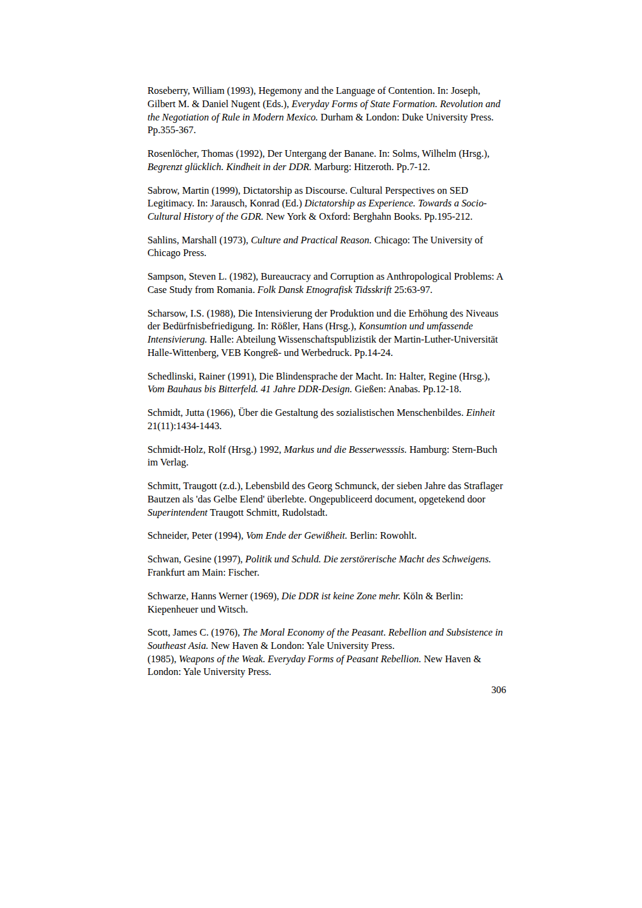Roseberry, William (1993), Hegemony and the Language of Contention. In: Joseph, Gilbert M. & Daniel Nugent (Eds.), Everyday Forms of State Formation. Revolution and the Negotiation of Rule in Modern Mexico. Durham & London: Duke University Press. Pp.355-367.
Rosenlöcher, Thomas (1992), Der Untergang der Banane. In: Solms, Wilhelm (Hrsg.), Begrenzt glücklich. Kindheit in der DDR. Marburg: Hitzeroth. Pp.7-12.
Sabrow, Martin (1999), Dictatorship as Discourse. Cultural Perspectives on SED Legitimacy. In: Jarausch, Konrad (Ed.) Dictatorship as Experience. Towards a Socio-Cultural History of the GDR. New York & Oxford: Berghahn Books. Pp.195-212.
Sahlins, Marshall (1973), Culture and Practical Reason. Chicago: The University of Chicago Press.
Sampson, Steven L. (1982), Bureaucracy and Corruption as Anthropological Problems: A Case Study from Romania. Folk Dansk Etnografisk Tidsskrift 25:63-97.
Scharsow, I.S. (1988), Die Intensivierung der Produktion und die Erhöhung des Niveaus der Bedürfnisbefriedigung. In: Rößler, Hans (Hrsg.), Konsumtion und umfassende Intensivierung. Halle: Abteilung Wissenschaftspublizistik der Martin-Luther-Universität Halle-Wittenberg, VEB Kongreß- und Werbedruck. Pp.14-24.
Schedlinski, Rainer (1991), Die Blindensprache der Macht. In: Halter, Regine (Hrsg.), Vom Bauhaus bis Bitterfeld. 41 Jahre DDR-Design. Gießen: Anabas. Pp.12-18.
Schmidt, Jutta (1966), Über die Gestaltung des sozialistischen Menschenbildes. Einheit 21(11):1434-1443.
Schmidt-Holz, Rolf (Hrsg.) 1992, Markus und die Besserwesssis. Hamburg: Stern-Buch im Verlag.
Schmitt, Traugott (z.d.), Lebensbild des Georg Schmunck, der sieben Jahre das Straflager Bautzen als 'das Gelbe Elend' überlebte. Ongepubliceerd document, opgetekend door Superintendent Traugott Schmitt, Rudolstadt.
Schneider, Peter (1994), Vom Ende der Gewißheit. Berlin: Rowohlt.
Schwan, Gesine (1997), Politik und Schuld. Die zerstörerische Macht des Schweigens. Frankfurt am Main: Fischer.
Schwarze, Hanns Werner (1969), Die DDR ist keine Zone mehr. Köln & Berlin: Kiepenheuer und Witsch.
Scott, James C. (1976), The Moral Economy of the Peasant. Rebellion and Subsistence in Southeast Asia. New Haven & London: Yale University Press.
(1985), Weapons of the Weak. Everyday Forms of Peasant Rebellion. New Haven & London: Yale University Press.
306